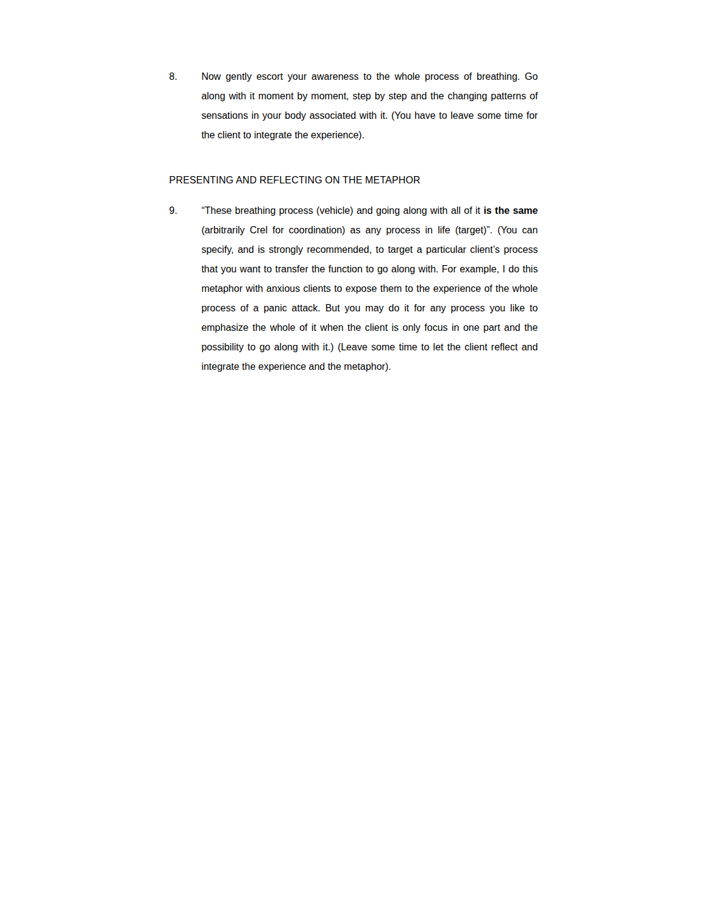8. Now gently escort your awareness to the whole process of breathing. Go along with it moment by moment, step by step and the changing patterns of sensations in your body associated with it. (You have to leave some time for the client to integrate the experience).
Presenting and reflecting on the metaphor
9. “These breathing process (vehicle) and going along with all of it is the same (arbitrarily Crel for coordination) as any process in life (target)”. (You can specify, and is strongly recommended, to target a particular client’s process that you want to transfer the function to go along with. For example, I do this metaphor with anxious clients to expose them to the experience of the whole process of a panic attack. But you may do it for any process you like to emphasize the whole of it when the client is only focus in one part and the possibility to go along with it.) (Leave some time to let the client reflect and integrate the experience and the metaphor).